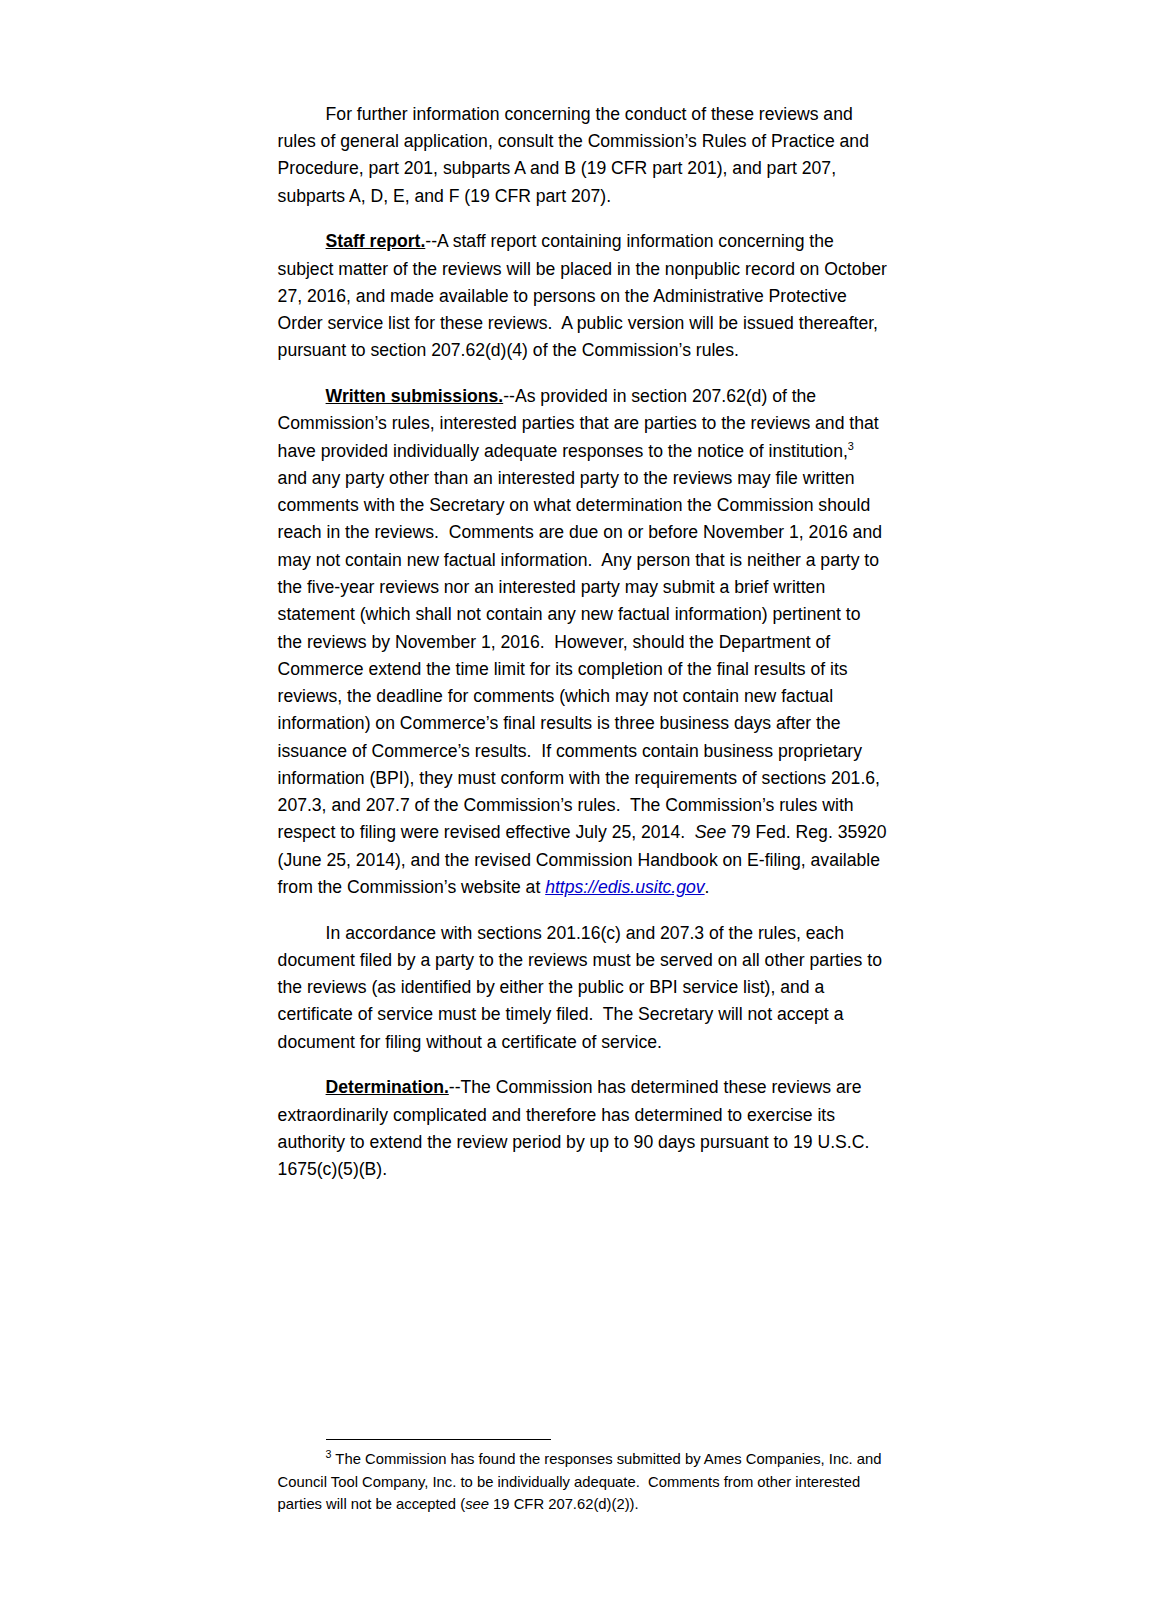For further information concerning the conduct of these reviews and rules of general application, consult the Commission’s Rules of Practice and Procedure, part 201, subparts A and B (19 CFR part 201), and part 207, subparts A, D, E, and F (19 CFR part 207).
Staff report.--A staff report containing information concerning the subject matter of the reviews will be placed in the nonpublic record on October 27, 2016, and made available to persons on the Administrative Protective Order service list for these reviews. A public version will be issued thereafter, pursuant to section 207.62(d)(4) of the Commission’s rules.
Written submissions.--As provided in section 207.62(d) of the Commission’s rules, interested parties that are parties to the reviews and that have provided individually adequate responses to the notice of institution,3 and any party other than an interested party to the reviews may file written comments with the Secretary on what determination the Commission should reach in the reviews. Comments are due on or before November 1, 2016 and may not contain new factual information. Any person that is neither a party to the five-year reviews nor an interested party may submit a brief written statement (which shall not contain any new factual information) pertinent to the reviews by November 1, 2016. However, should the Department of Commerce extend the time limit for its completion of the final results of its reviews, the deadline for comments (which may not contain new factual information) on Commerce’s final results is three business days after the issuance of Commerce’s results. If comments contain business proprietary information (BPI), they must conform with the requirements of sections 201.6, 207.3, and 207.7 of the Commission’s rules. The Commission’s rules with respect to filing were revised effective July 25, 2014. See 79 Fed. Reg. 35920 (June 25, 2014), and the revised Commission Handbook on E-filing, available from the Commission’s website at https://edis.usitc.gov.
In accordance with sections 201.16(c) and 207.3 of the rules, each document filed by a party to the reviews must be served on all other parties to the reviews (as identified by either the public or BPI service list), and a certificate of service must be timely filed. The Secretary will not accept a document for filing without a certificate of service.
Determination.--The Commission has determined these reviews are extraordinarily complicated and therefore has determined to exercise its authority to extend the review period by up to 90 days pursuant to 19 U.S.C. 1675(c)(5)(B).
3 The Commission has found the responses submitted by Ames Companies, Inc. and Council Tool Company, Inc. to be individually adequate. Comments from other interested parties will not be accepted (see 19 CFR 207.62(d)(2)).